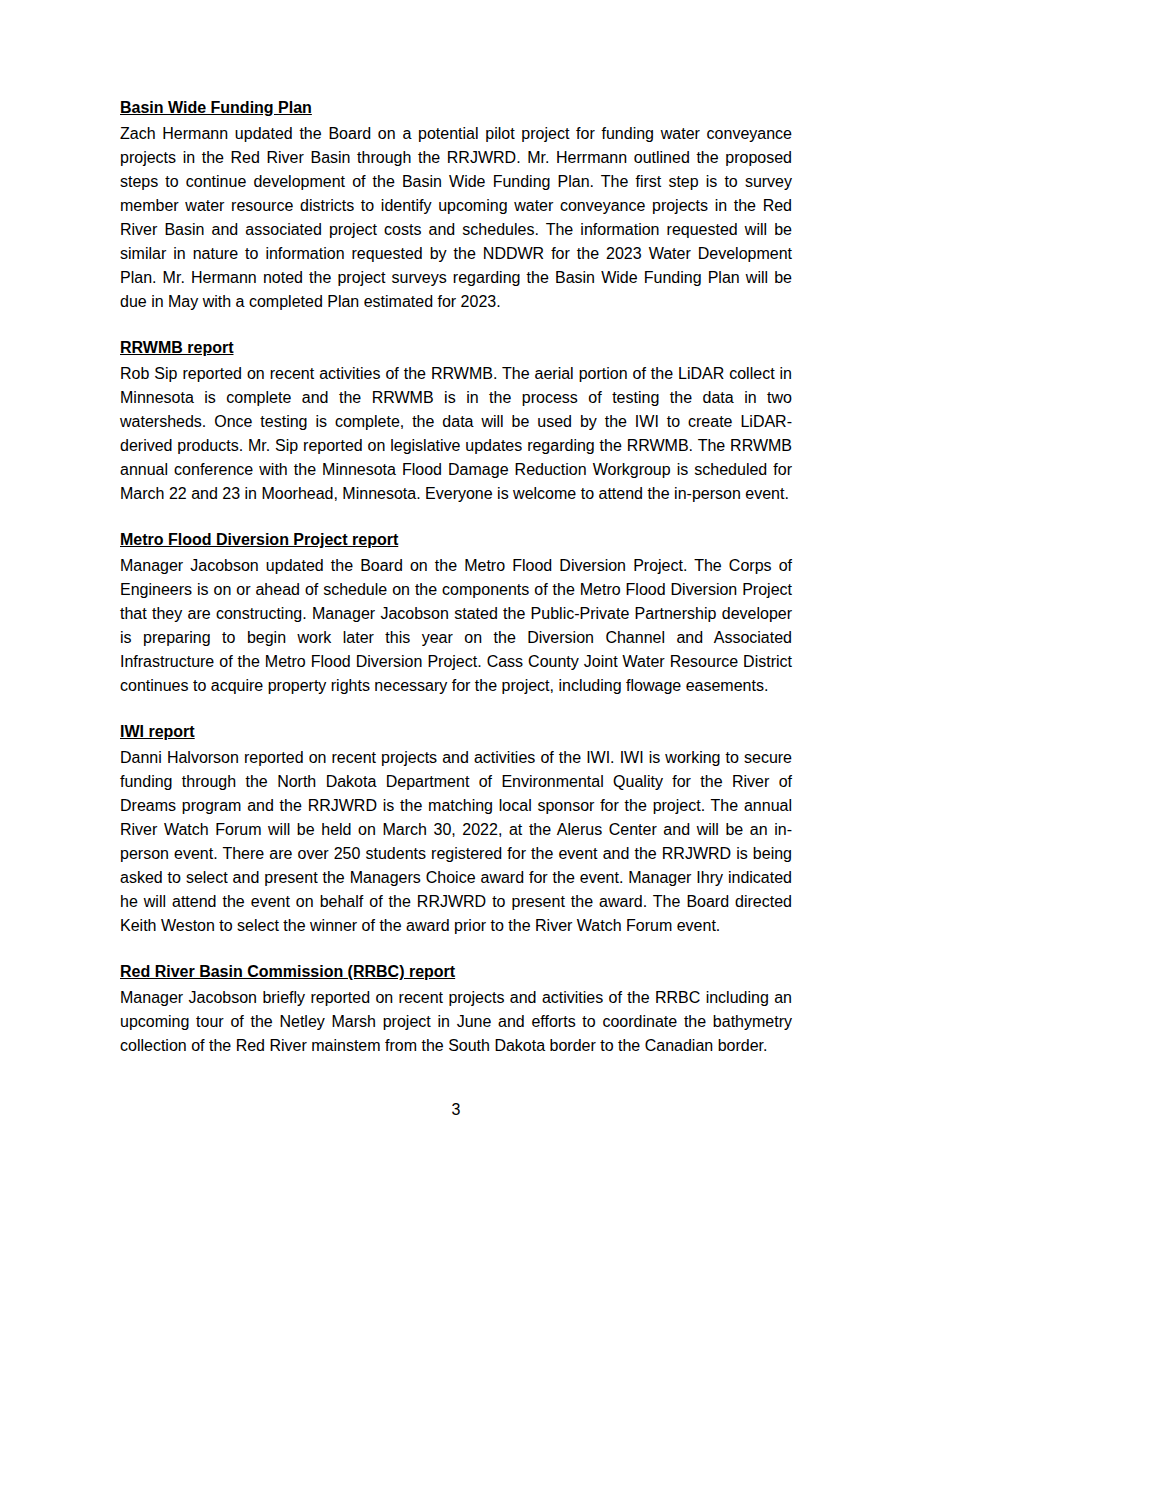Basin Wide Funding Plan
Zach Hermann updated the Board on a potential pilot project for funding water conveyance projects in the Red River Basin through the RRJWRD. Mr. Herrmann outlined the proposed steps to continue development of the Basin Wide Funding Plan. The first step is to survey member water resource districts to identify upcoming water conveyance projects in the Red River Basin and associated project costs and schedules. The information requested will be similar in nature to information requested by the NDDWR for the 2023 Water Development Plan. Mr. Hermann noted the project surveys regarding the Basin Wide Funding Plan will be due in May with a completed Plan estimated for 2023.
RRWMB report
Rob Sip reported on recent activities of the RRWMB. The aerial portion of the LiDAR collect in Minnesota is complete and the RRWMB is in the process of testing the data in two watersheds. Once testing is complete, the data will be used by the IWI to create LiDAR-derived products. Mr. Sip reported on legislative updates regarding the RRWMB. The RRWMB annual conference with the Minnesota Flood Damage Reduction Workgroup is scheduled for March 22 and 23 in Moorhead, Minnesota. Everyone is welcome to attend the in-person event.
Metro Flood Diversion Project report
Manager Jacobson updated the Board on the Metro Flood Diversion Project. The Corps of Engineers is on or ahead of schedule on the components of the Metro Flood Diversion Project that they are constructing. Manager Jacobson stated the Public-Private Partnership developer is preparing to begin work later this year on the Diversion Channel and Associated Infrastructure of the Metro Flood Diversion Project. Cass County Joint Water Resource District continues to acquire property rights necessary for the project, including flowage easements.
IWI report
Danni Halvorson reported on recent projects and activities of the IWI. IWI is working to secure funding through the North Dakota Department of Environmental Quality for the River of Dreams program and the RRJWRD is the matching local sponsor for the project. The annual River Watch Forum will be held on March 30, 2022, at the Alerus Center and will be an in-person event. There are over 250 students registered for the event and the RRJWRD is being asked to select and present the Managers Choice award for the event. Manager Ihry indicated he will attend the event on behalf of the RRJWRD to present the award. The Board directed Keith Weston to select the winner of the award prior to the River Watch Forum event.
Red River Basin Commission (RRBC) report
Manager Jacobson briefly reported on recent projects and activities of the RRBC including an upcoming tour of the Netley Marsh project in June and efforts to coordinate the bathymetry collection of the Red River mainstem from the South Dakota border to the Canadian border.
3